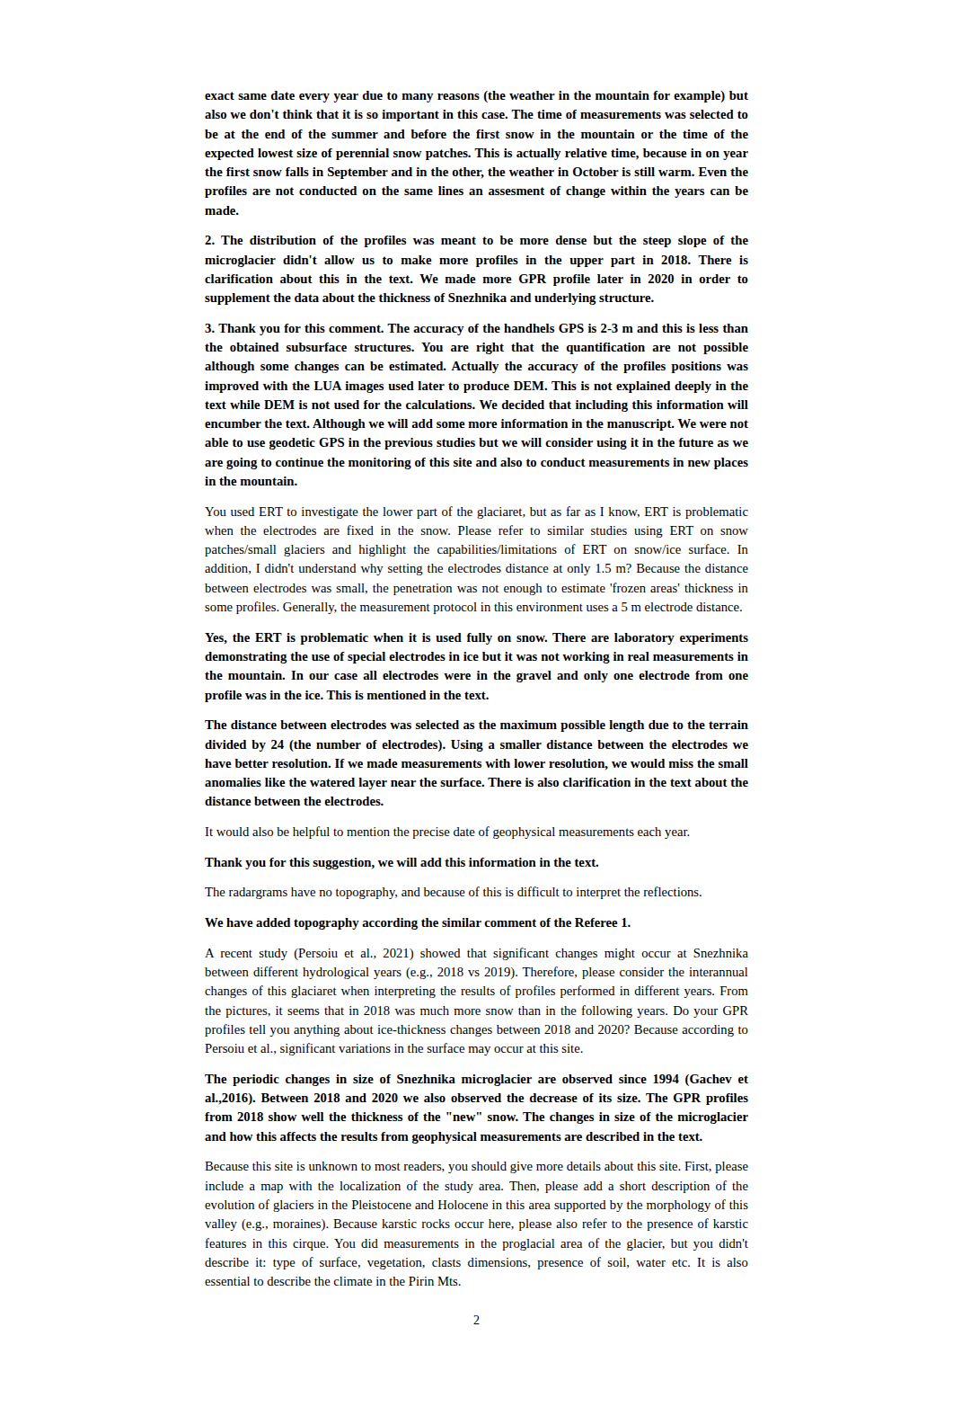exact same date every year due to many reasons (the weather in the mountain for example) but also we don't think that it is so important in this case. The time of measurements was selected to be at the end of the summer and before the first snow in the mountain or the time of the expected lowest size of perennial snow patches. This is actually relative time, because in on year the first snow falls in September and in the other, the weather in October is still warm. Even the profiles are not conducted on the same lines an assesment of change within the years can be made.
2. The distribution of the profiles was meant to be more dense but the steep slope of the microglacier didn't allow us to make more profiles in the upper part in 2018. There is clarification about this in the text. We made more GPR profile later in 2020 in order to supplement the data about the thickness of Snezhnika and underlying structure.
3. Thank you for this comment. The accuracy of the handhels GPS is 2-3 m and this is less than the obtained subsurface structures. You are right that the quantification are not possible although some changes can be estimated. Actually the accuracy of the profiles positions was improved with the LUA images used later to produce DEM. This is not explained deeply in the text while DEM is not used for the calculations. We decided that including this information will encumber the text. Although we will add some more information in the manuscript. We were not able to use geodetic GPS in the previous studies but we will consider using it in the future as we are going to continue the monitoring of this site and also to conduct measurements in new places in the mountain.
You used ERT to investigate the lower part of the glaciaret, but as far as I know, ERT is problematic when the electrodes are fixed in the snow. Please refer to similar studies using ERT on snow patches/small glaciers and highlight the capabilities/limitations of ERT on snow/ice surface. In addition, I didn't understand why setting the electrodes distance at only 1.5 m? Because the distance between electrodes was small, the penetration was not enough to estimate 'frozen areas' thickness in some profiles. Generally, the measurement protocol in this environment uses a 5 m electrode distance.
Yes, the ERT is problematic when it is used fully on snow. There are laboratory experiments demonstrating the use of special electrodes in ice but it was not working in real measurements in the mountain. In our case all electrodes were in the gravel and only one electrode from one profile was in the ice. This is mentioned in the text.
The distance between electrodes was selected as the maximum possible length due to the terrain divided by 24 (the number of electrodes). Using a smaller distance between the electrodes we have better resolution. If we made measurements with lower resolution, we would miss the small anomalies like the watered layer near the surface. There is also clarification in the text about the distance between the electrodes.
It would also be helpful to mention the precise date of geophysical measurements each year.
Thank you for this suggestion, we will add this information in the text.
The radargrams have no topography, and because of this is difficult to interpret the reflections.
We have added topography according the similar comment of the Referee 1.
A recent study (Persoiu et al., 2021) showed that significant changes might occur at Snezhnika between different hydrological years (e.g., 2018 vs 2019). Therefore, please consider the interannual changes of this glaciaret when interpreting the results of profiles performed in different years. From the pictures, it seems that in 2018 was much more snow than in the following years. Do your GPR profiles tell you anything about ice-thickness changes between 2018 and 2020? Because according to Persoiu et al., significant variations in the surface may occur at this site.
The periodic changes in size of Snezhnika microglacier are observed since 1994 (Gachev et al.,2016). Between 2018 and 2020 we also observed the decrease of its size. The GPR profiles from 2018 show well the thickness of the "new" snow. The changes in size of the microglacier and how this affects the results from geophysical measurements are described in the text.
Because this site is unknown to most readers, you should give more details about this site. First, please include a map with the localization of the study area. Then, please add a short description of the evolution of glaciers in the Pleistocene and Holocene in this area supported by the morphology of this valley (e.g., moraines). Because karstic rocks occur here, please also refer to the presence of karstic features in this cirque. You did measurements in the proglacial area of the glacier, but you didn't describe it: type of surface, vegetation, clasts dimensions, presence of soil, water etc. It is also essential to describe the climate in the Pirin Mts.
2